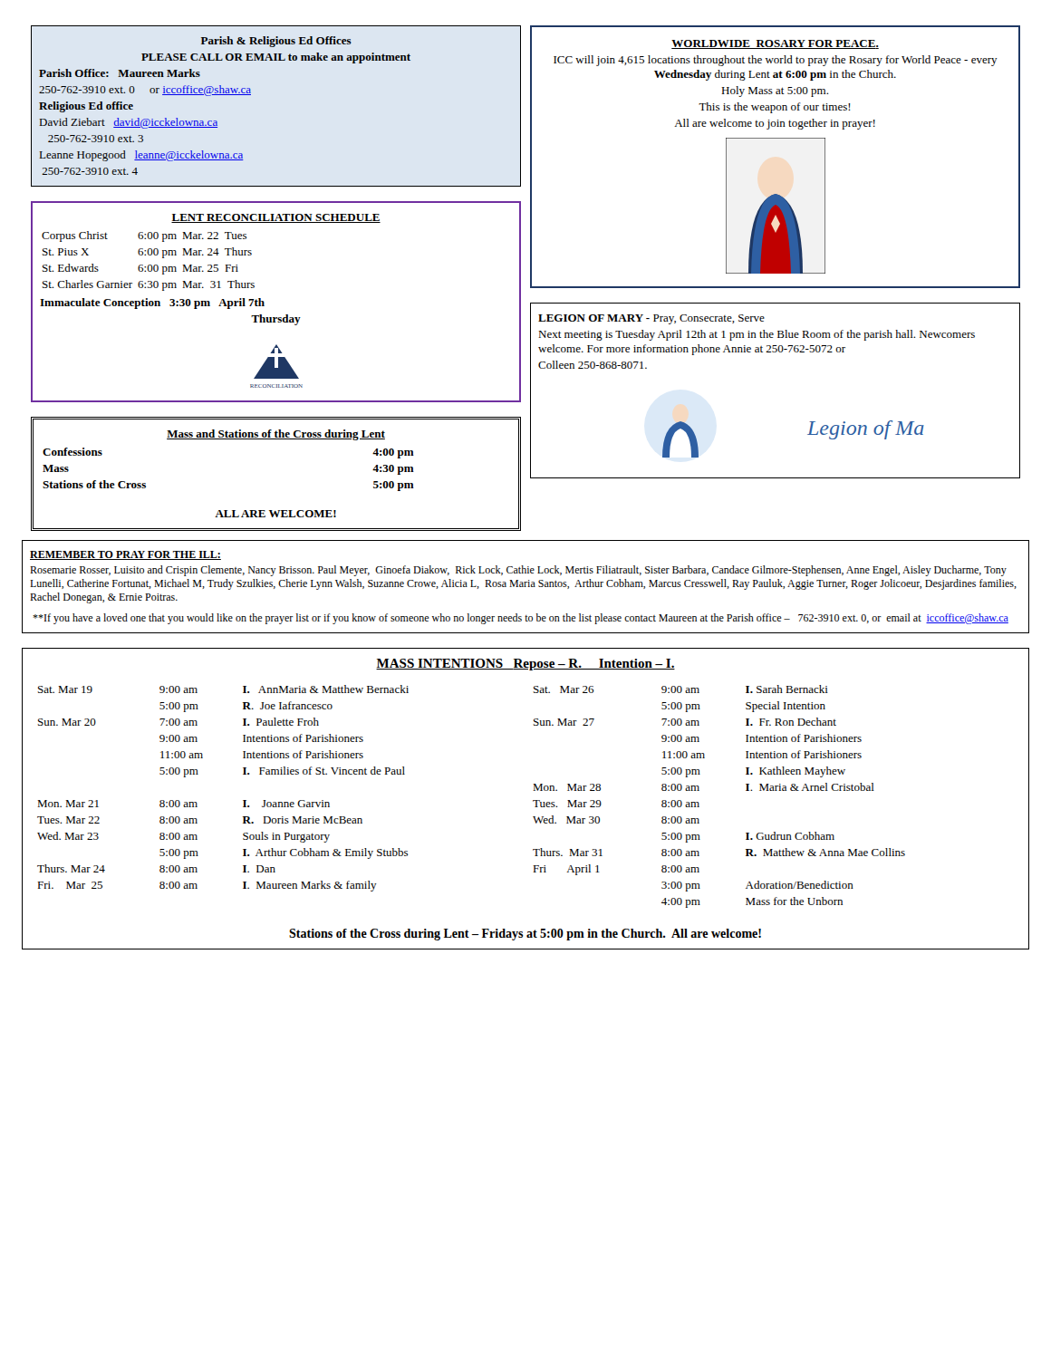| Parish & Religious Ed Offices PLEASE CALL OR EMAIL to make an appointment Parish Office: Maureen Marks 250-762-3910 ext. 0 or iccoffice@shaw.ca Religious Ed office David Ziebart david@icckelowna.ca 250-762-3910 ext. 3 Leanne Hopegood leanne@icckelowna.ca 250-762-3910 ext. 4 LENT RECONCILIATION SCHEDULE / Corpus Christ / 6:00 pm / Mar. 22 Tues / / St. Pius X / 6:00 pm / Mar. 24 Thurs / / St. Edwards / 6:00 pm / Mar. 25 Fri / / St. Charles Garnier / 6:30 pm / Mar. 31 Thurs / Immaculate Conception 3:30 pm April 7th Thursday RECONCILIATION Mass and Stations of the Cross during Lent / Confessions / 4:00 pm / / Mass / 4:30 pm / / Stations of the Cross / 5:00 pm / ALL ARE WELCOME! | WORLDWIDE ROSARY FOR PEACE . ICC will join 4,615 locations throughout the world to pray the Rosary for World Peace - every Wednesday during Lent at 6:00 pm in the Church. Holy Mass at 5:00 pm. This is the weapon of our times! All are welcome to join together in prayer! LEGION OF MARY - Pray, Consecrate, Serve Next meeting is Tuesday April 12th at 1 pm in the Blue Room of the parish hall. Newcomers welcome. For more information phone Annie at 250-762-5072 or Colleen 250-868-8071. Legion of Mary |
REMEMBER TO PRAY FOR THE ILL:
Rosemarie Rosser, Luisito and Crispin Clemente, Nancy Brisson. Paul Meyer, Ginoefa Diakow, Rick Lock, Cathie Lock, Mertis Filiatrault, Sister Barbara, Candace Gilmore-Stephensen, Anne Engel, Aisley Ducharme, Tony Lunelli, Catherine Fortunat, Michael M, Trudy Szulkies, Cherie Lynn Walsh, Suzanne Crowe, Alicia L, Rosa Maria Santos, Arthur Cobham, Marcus Cresswell, Ray Pauluk, Aggie Turner, Roger Jolicoeur, Desjardines families, Rachel Donegan, & Ernie Poitras.
**If you have a loved one that you would like on the prayer list or if you know of someone who no longer needs to be on the list please contact Maureen at the Parish office – 762-3910 ext. 0, or email at iccoffice@shaw.ca
MASS INTENTIONS Repose – R. Intention – I.
| / Sat. Mar 19 / 9:00 am / I. AnnMaria & Matthew Bernacki / / / 5:00 pm / R . Joe Iafrancesco / / Sun. Mar 20 / 7:00 am / I. Paulette Froh / / / 9:00 am / Intentions of Parishioners / / / 11:00 am / Intentions of Parishioners / / / 5:00 pm / I. Families of St. Vincent de Paul / / Mon. Mar 21 / 8:00 am / I. Joanne Garvin / / Tues. Mar 22 / 8:00 am / R. Doris Marie McBean / / Wed. Mar 23 / 8:00 am / Souls in Purgatory / / / 5:00 pm / I. Arthur Cobham & Emily Stubbs / / Thurs. Mar 24 / 8:00 am / I . Dan / / Fri. Mar 25 / 8:00 am / I . Maureen Marks & family / | / Sat. Mar 26 / 9:00 am / I. Sarah Bernacki / / / 5:00 pm / Special Intention / / Sun. Mar 27 / 7:00 am / I. Fr. Ron Dechant / / / 9:00 am / Intention of Parishioners / / / 11:00 am / Intention of Parishioners / / / 5:00 pm / I. Kathleen Mayhew / / Mon. Mar 28 / 8:00 am / I . Maria & Arnel Cristobal / / Tues. Mar 29 / 8:00 am / / / Wed. Mar 30 / 8:00 am / / / / 5:00 pm / I. Gudrun Cobham / / Thurs. Mar 31 / 8:00 am / R. Matthew & Anna Mae Collins / / Fri April 1 / 8:00 am / / / / 3:00 pm / Adoration/Benediction / / / 4:00 pm / Mass for the Unborn / |
Stations of the Cross during Lent – Fridays at 5:00 pm in the Church. All are welcome!